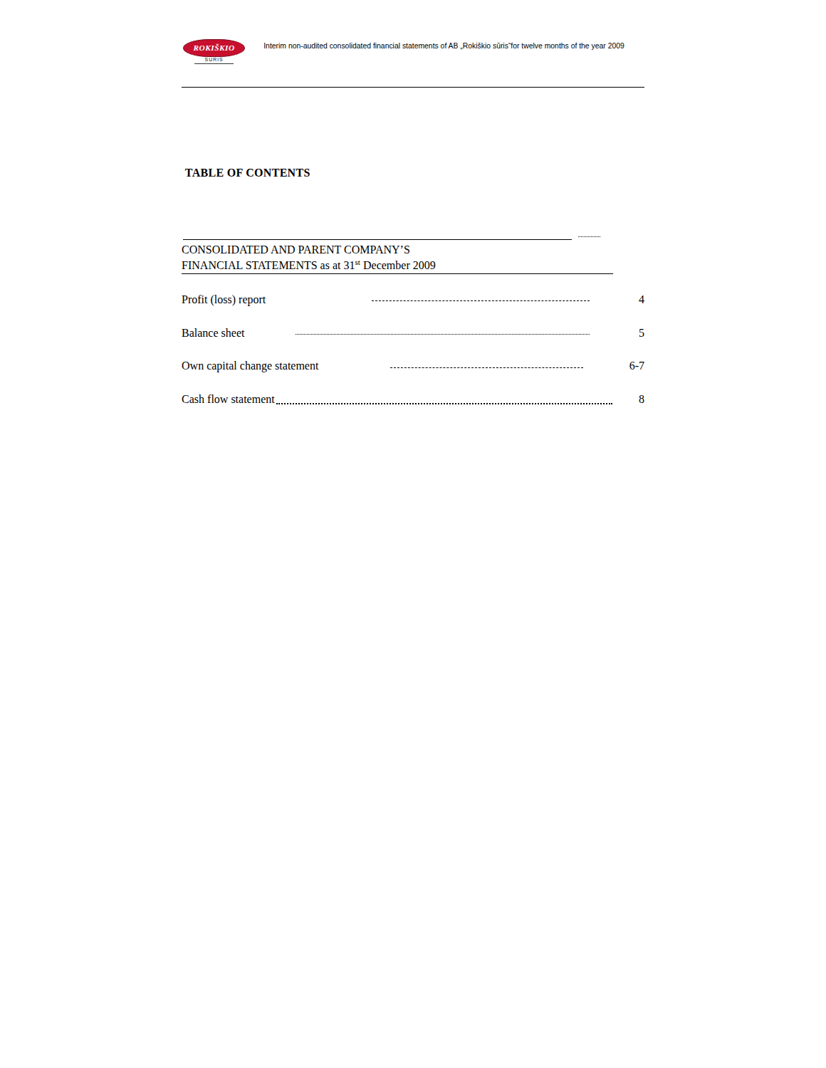ROKIŠKIO
SŪRIS
Interim non-audited consolidated financial statements of AB „Rokiškio sūris“for twelve months of the year 2009
TABLE OF CONTENTS
CONSOLIDATED AND PARENT COMPANY’S
FINANCIAL STATEMENTS as at 31st December 2009
Profit (loss) report 4
Balance sheet 5
Own capital change statement 6-7
Cash flow statement 8